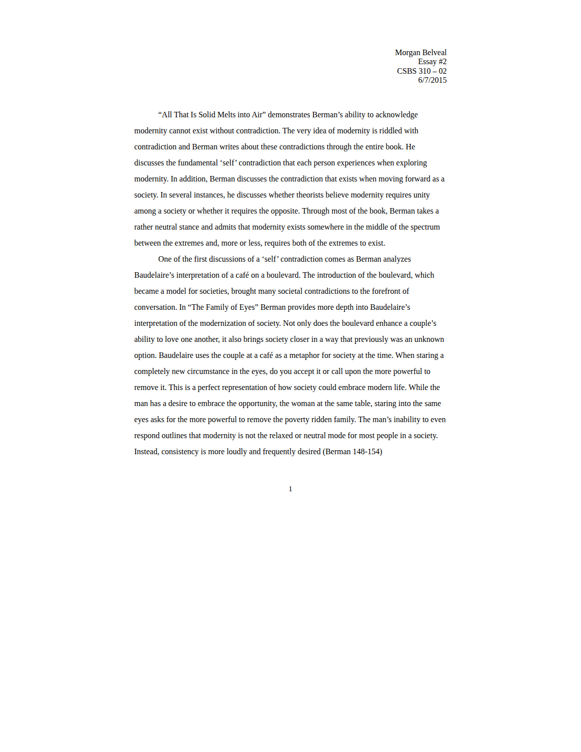Morgan Belveal
Essay #2
CSBS 310 – 02
6/7/2015
“All That Is Solid Melts into Air” demonstrates Berman’s ability to acknowledge modernity cannot exist without contradiction. The very idea of modernity is riddled with contradiction and Berman writes about these contradictions through the entire book. He discusses the fundamental ‘self’ contradiction that each person experiences when exploring modernity. In addition, Berman discusses the contradiction that exists when moving forward as a society. In several instances, he discusses whether theorists believe modernity requires unity among a society or whether it requires the opposite. Through most of the book, Berman takes a rather neutral stance and admits that modernity exists somewhere in the middle of the spectrum between the extremes and, more or less, requires both of the extremes to exist.
One of the first discussions of a ‘self’ contradiction comes as Berman analyzes Baudelaire’s interpretation of a café on a boulevard. The introduction of the boulevard, which became a model for societies, brought many societal contradictions to the forefront of conversation. In “The Family of Eyes” Berman provides more depth into Baudelaire’s interpretation of the modernization of society. Not only does the boulevard enhance a couple’s ability to love one another, it also brings society closer in a way that previously was an unknown option. Baudelaire uses the couple at a café as a metaphor for society at the time. When staring a completely new circumstance in the eyes, do you accept it or call upon the more powerful to remove it. This is a perfect representation of how society could embrace modern life. While the man has a desire to embrace the opportunity, the woman at the same table, staring into the same eyes asks for the more powerful to remove the poverty ridden family. The man’s inability to even respond outlines that modernity is not the relaxed or neutral mode for most people in a society. Instead, consistency is more loudly and frequently desired (Berman 148-154)
1